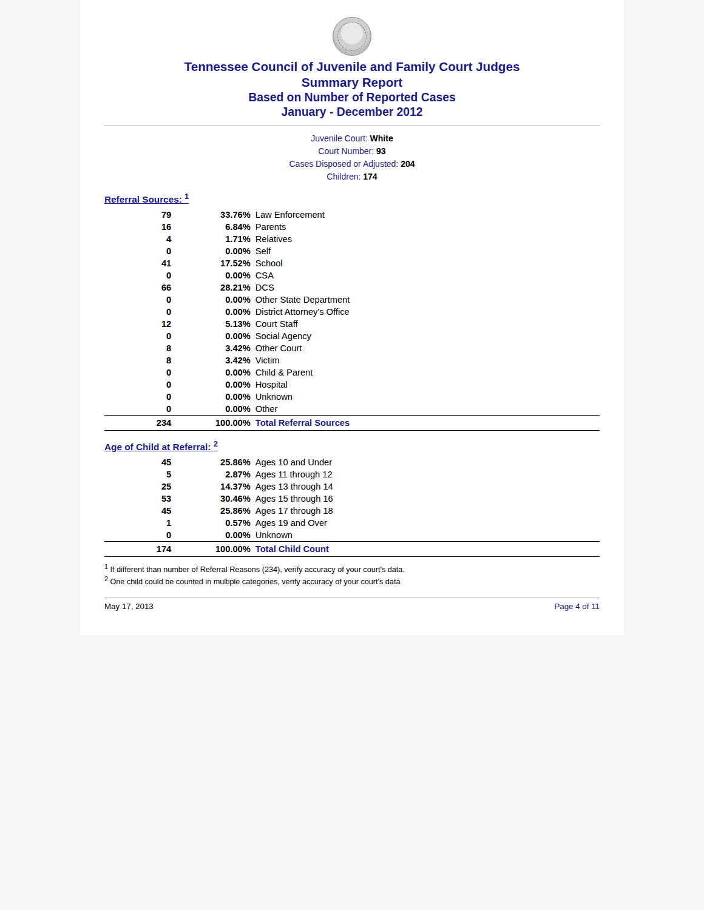Tennessee Council of Juvenile and Family Court Judges
Summary Report
Based on Number of Reported Cases
January - December 2012
Juvenile Court: White
Court Number: 93
Cases Disposed or Adjusted: 204
Children: 174
Referral Sources: 1
| 79 | 33.76% | Law Enforcement |
| 16 | 6.84% | Parents |
| 4 | 1.71% | Relatives |
| 0 | 0.00% | Self |
| 41 | 17.52% | School |
| 0 | 0.00% | CSA |
| 66 | 28.21% | DCS |
| 0 | 0.00% | Other State Department |
| 0 | 0.00% | District Attorney's Office |
| 12 | 5.13% | Court Staff |
| 0 | 0.00% | Social Agency |
| 8 | 3.42% | Other Court |
| 8 | 3.42% | Victim |
| 0 | 0.00% | Child & Parent |
| 0 | 0.00% | Hospital |
| 0 | 0.00% | Unknown |
| 0 | 0.00% | Other |
| 234 | 100.00% | Total Referral Sources |
Age of Child at Referral: 2
| 45 | 25.86% | Ages 10 and Under |
| 5 | 2.87% | Ages 11 through 12 |
| 25 | 14.37% | Ages 13 through 14 |
| 53 | 30.46% | Ages 15 through 16 |
| 45 | 25.86% | Ages 17 through 18 |
| 1 | 0.57% | Ages 19 and Over |
| 0 | 0.00% | Unknown |
| 174 | 100.00% | Total Child Count |
1 If different than number of Referral Reasons (234), verify accuracy of your court's data.
2 One child could be counted in multiple categories, verify accuracy of your court's data
May 17, 2013 Page 4 of 11